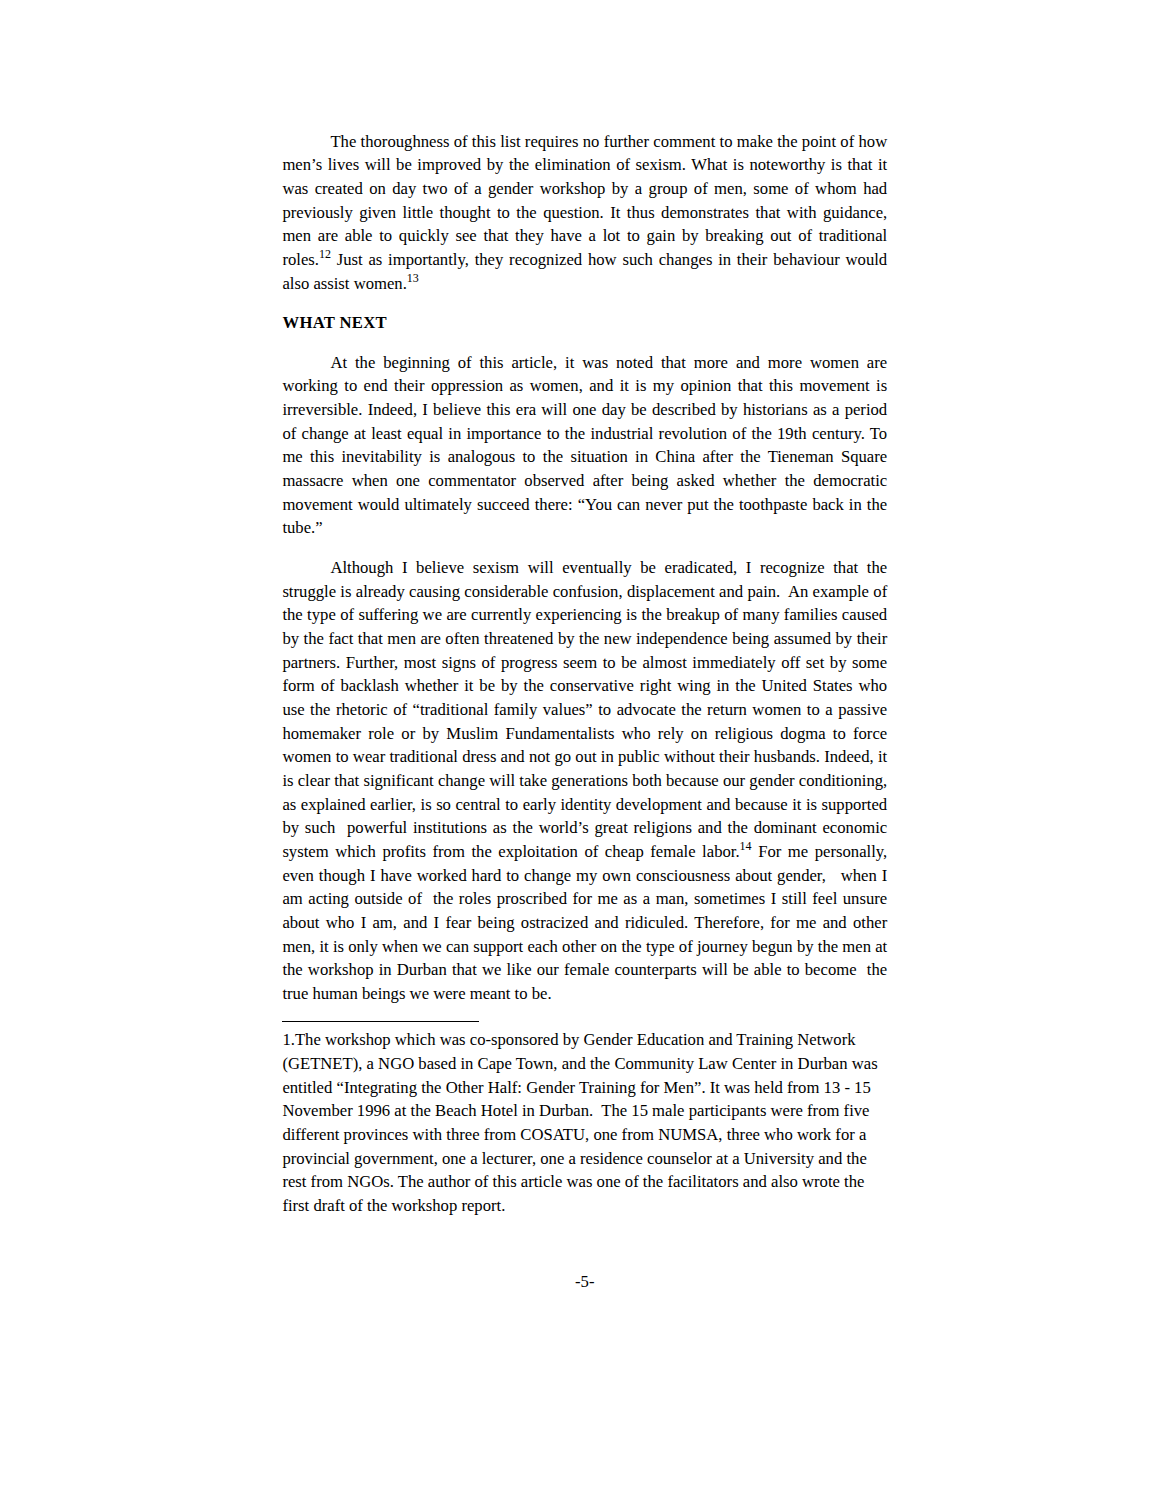The thoroughness of this list requires no further comment to make the point of how men’s lives will be improved by the elimination of sexism. What is noteworthy is that it was created on day two of a gender workshop by a group of men, some of whom had previously given little thought to the question. It thus demonstrates that with guidance, men are able to quickly see that they have a lot to gain by breaking out of traditional roles.12 Just as importantly, they recognized how such changes in their behaviour would also assist women.13
WHAT NEXT
At the beginning of this article, it was noted that more and more women are working to end their oppression as women, and it is my opinion that this movement is irreversible. Indeed, I believe this era will one day be described by historians as a period of change at least equal in importance to the industrial revolution of the 19th century. To me this inevitability is analogous to the situation in China after the Tieneman Square massacre when one commentator observed after being asked whether the democratic movement would ultimately succeed there: “You can never put the toothpaste back in the tube.”
Although I believe sexism will eventually be eradicated, I recognize that the struggle is already causing considerable confusion, displacement and pain. An example of the type of suffering we are currently experiencing is the breakup of many families caused by the fact that men are often threatened by the new independence being assumed by their partners. Further, most signs of progress seem to be almost immediately off set by some form of backlash whether it be by the conservative right wing in the United States who use the rhetoric of “traditional family values” to advocate the return women to a passive homemaker role or by Muslim Fundamentalists who rely on religious dogma to force women to wear traditional dress and not go out in public without their husbands. Indeed, it is clear that significant change will take generations both because our gender conditioning, as explained earlier, is so central to early identity development and because it is supported by such powerful institutions as the world’s great religions and the dominant economic system which profits from the exploitation of cheap female labor.14 For me personally, even though I have worked hard to change my own consciousness about gender, when I am acting outside of the roles proscribed for me as a man, sometimes I still feel unsure about who I am, and I fear being ostracized and ridiculed. Therefore, for me and other men, it is only when we can support each other on the type of journey begun by the men at the workshop in Durban that we like our female counterparts will be able to become the true human beings we were meant to be.
1.The workshop which was co-sponsored by Gender Education and Training Network (GETNET), a NGO based in Cape Town, and the Community Law Center in Durban was entitled “Integrating the Other Half: Gender Training for Men”. It was held from 13 - 15 November 1996 at the Beach Hotel in Durban. The 15 male participants were from five different provinces with three from COSATU, one from NUMSA, three who work for a provincial government, one a lecturer, one a residence counselor at a University and the rest from NGOs. The author of this article was one of the facilitators and also wrote the first draft of the workshop report.
-5-